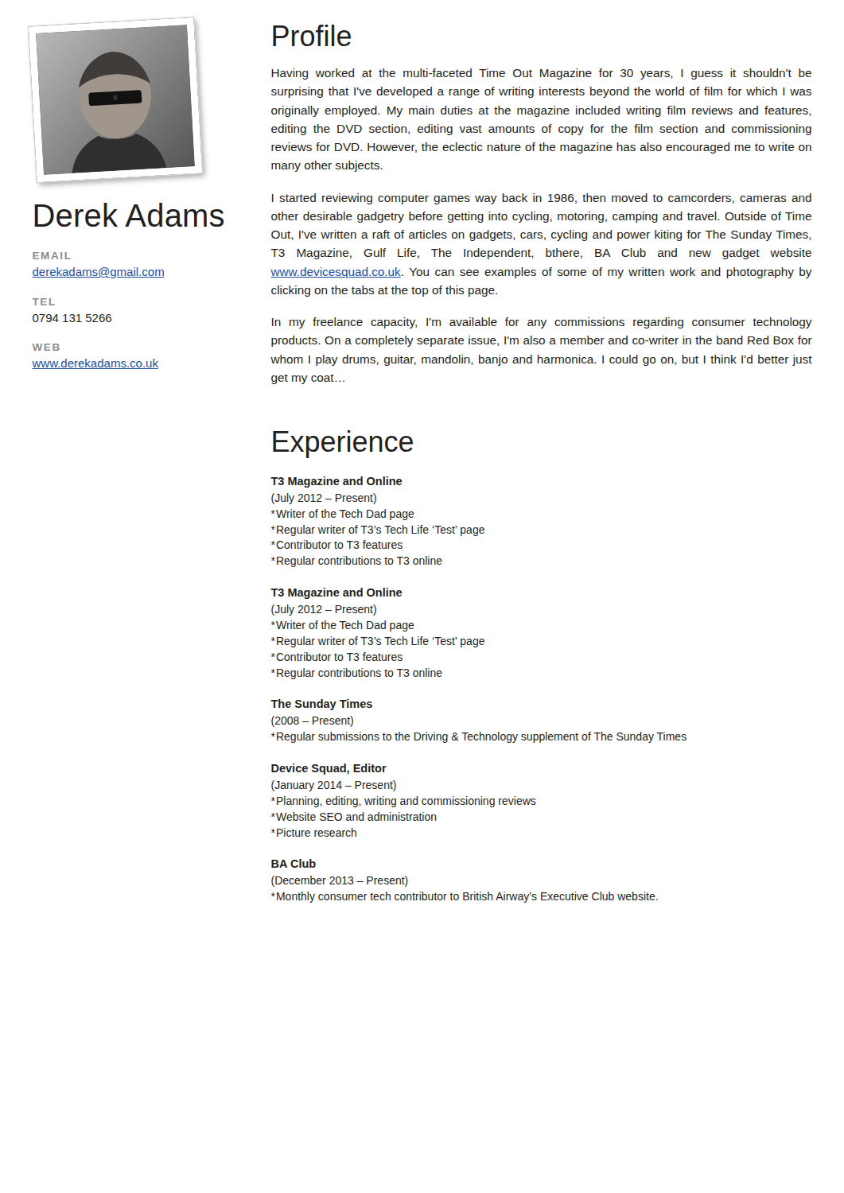Derek Adams
Email
derekadams@gmail.com
Tel
0794 131 5266
Web
www.derekadams.co.uk
Profile
Having worked at the multi-faceted Time Out Magazine for 30 years, I guess it shouldn't be surprising that I've developed a range of writing interests beyond the world of film for which I was originally employed. My main duties at the magazine included writing film reviews and features, editing the DVD section, editing vast amounts of copy for the film section and commissioning reviews for DVD. However, the eclectic nature of the magazine has also encouraged me to write on many other subjects.
I started reviewing computer games way back in 1986, then moved to camcorders, cameras and other desirable gadgetry before getting into cycling, motoring, camping and travel. Outside of Time Out, I've written a raft of articles on gadgets, cars, cycling and power kiting for The Sunday Times, T3 Magazine, Gulf Life, The Independent, bthere, BA Club and new gadget website www.devicesquad.co.uk. You can see examples of some of my written work and photography by clicking on the tabs at the top of this page.
In my freelance capacity, I'm available for any commissions regarding consumer technology products. On a completely separate issue, I'm also a member and co-writer in the band Red Box for whom I play drums, guitar, mandolin, banjo and harmonica. I could go on, but I think I'd better just get my coat…
Experience
T3 Magazine and Online
(July 2012 – Present)
Writer of the Tech Dad page
Regular writer of T3’s Tech Life ‘Test’ page
Contributor to T3 features
Regular contributions to T3 online
T3 Magazine and Online
(July 2012 – Present)
Writer of the Tech Dad page
Regular writer of T3’s Tech Life ‘Test’ page
Contributor to T3 features
Regular contributions to T3 online
The Sunday Times
(2008 – Present)
Regular submissions to the Driving & Technology supplement of The Sunday Times
Device Squad, Editor
(January 2014 – Present)
Planning, editing, writing and commissioning reviews
Website SEO and administration
Picture research
BA Club
(December 2013 – Present)
Monthly consumer tech contributor to British Airway’s Executive Club website.